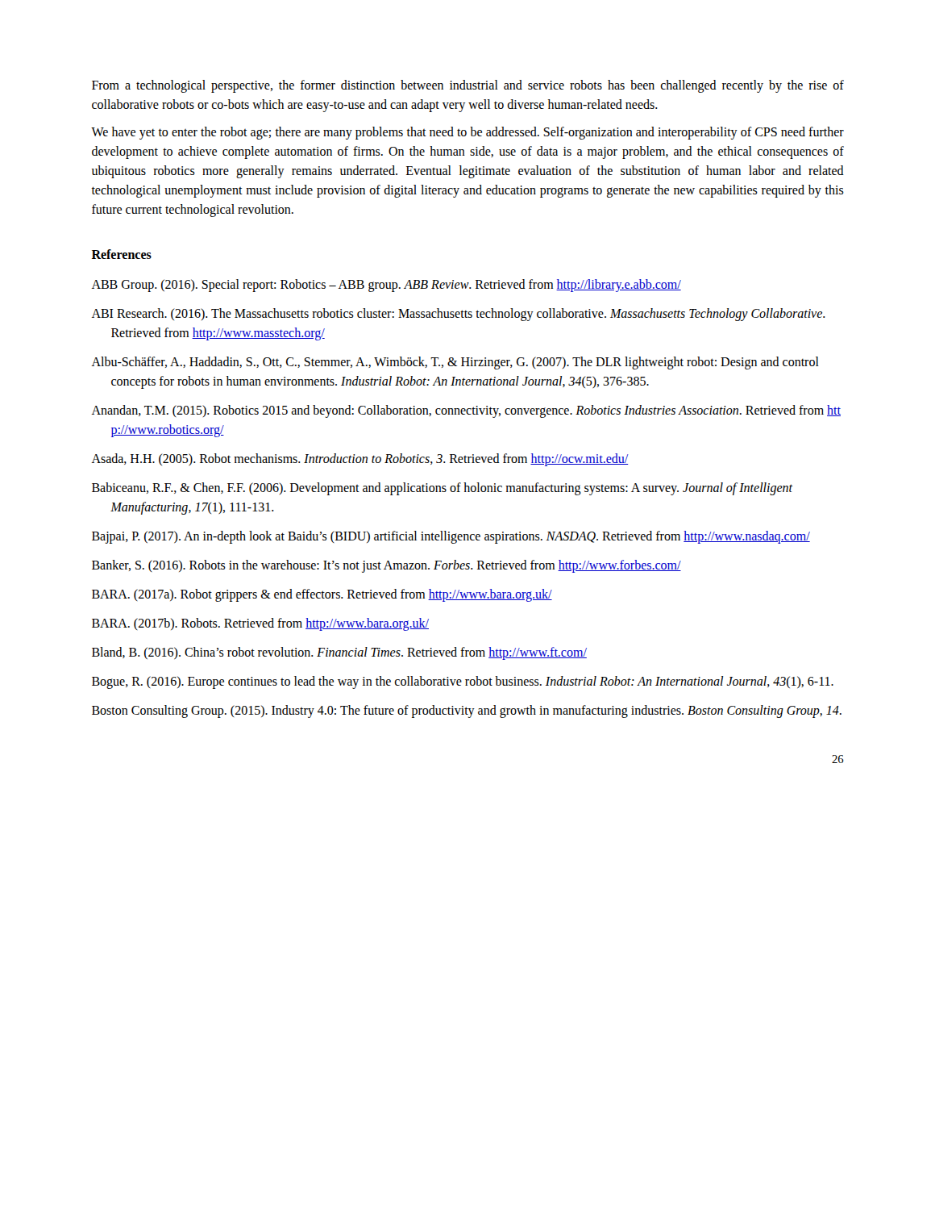From a technological perspective, the former distinction between industrial and service robots has been challenged recently by the rise of collaborative robots or co-bots which are easy-to-use and can adapt very well to diverse human-related needs.
We have yet to enter the robot age; there are many problems that need to be addressed. Self-organization and interoperability of CPS need further development to achieve complete automation of firms. On the human side, use of data is a major problem, and the ethical consequences of ubiquitous robotics more generally remains underrated. Eventual legitimate evaluation of the substitution of human labor and related technological unemployment must include provision of digital literacy and education programs to generate the new capabilities required by this future current technological revolution.
References
ABB Group. (2016). Special report: Robotics – ABB group. ABB Review. Retrieved from http://library.e.abb.com/
ABI Research. (2016). The Massachusetts robotics cluster: Massachusetts technology collaborative. Massachusetts Technology Collaborative. Retrieved from http://www.masstech.org/
Albu-Schäffer, A., Haddadin, S., Ott, C., Stemmer, A., Wimböck, T., & Hirzinger, G. (2007). The DLR lightweight robot: Design and control concepts for robots in human environments. Industrial Robot: An International Journal, 34(5), 376-385.
Anandan, T.M. (2015). Robotics 2015 and beyond: Collaboration, connectivity, convergence. Robotics Industries Association. Retrieved from http://www.robotics.org/
Asada, H.H. (2005). Robot mechanisms. Introduction to Robotics, 3. Retrieved from http://ocw.mit.edu/
Babiceanu, R.F., & Chen, F.F. (2006). Development and applications of holonic manufacturing systems: A survey. Journal of Intelligent Manufacturing, 17(1), 111-131.
Bajpai, P. (2017). An in-depth look at Baidu’s (BIDU) artificial intelligence aspirations. NASDAQ. Retrieved from http://www.nasdaq.com/
Banker, S. (2016). Robots in the warehouse: It’s not just Amazon. Forbes. Retrieved from http://www.forbes.com/
BARA. (2017a). Robot grippers & end effectors. Retrieved from http://www.bara.org.uk/
BARA. (2017b). Robots. Retrieved from http://www.bara.org.uk/
Bland, B. (2016). China’s robot revolution. Financial Times. Retrieved from http://www.ft.com/
Bogue, R. (2016). Europe continues to lead the way in the collaborative robot business. Industrial Robot: An International Journal, 43(1), 6-11.
Boston Consulting Group. (2015). Industry 4.0: The future of productivity and growth in manufacturing industries. Boston Consulting Group, 14.
26